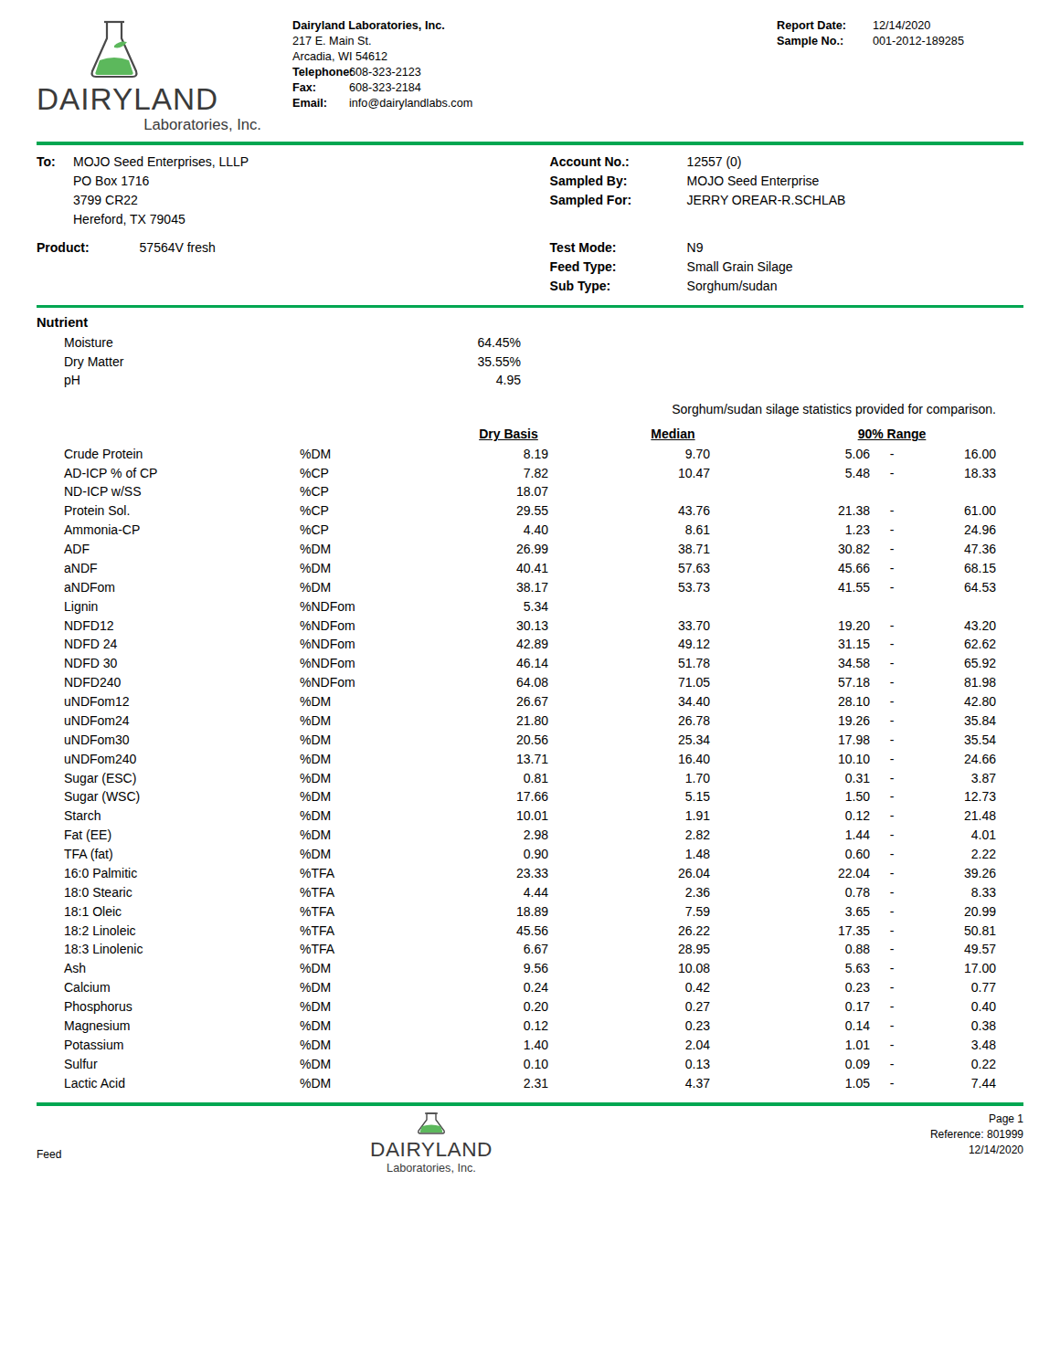DAIRYLAND
Laboratories, Inc.
Dairyland Laboratories, Inc.
217 E. Main St.
Arcadia, WI 54612
Telephone: 608-323-2123
Fax: 608-323-2184
Email: info@dairylandlabs.com
Report Date: 12/14/2020
Sample No.: 001-2012-189285
To: MOJO Seed Enterprises, LLLP
PO Box 1716
3799 CR22
Hereford, TX 79045
Account No.: 12557 (0)
Sampled By: MOJO Seed Enterprise
Sampled For: JERRY OREAR-R.SCHLAB
Product: 57564V fresh
Test Mode: N9
Feed Type: Small Grain Silage
Sub Type: Sorghum/sudan
Nutrient
Moisture 64.45%
Dry Matter 35.55%
pH 4.95
Sorghum/sudan silage statistics provided for comparison.
| | | Dry Basis | Median | 90% Range |
| --- | --- | --- | --- | --- |
| Crude Protein | %DM | 8.19 | 9.70 | 5.06 | - | 16.00 |
| AD-ICP % of CP | %CP | 7.82 | 10.47 | 5.48 | - | 18.33 |
| ND-ICP w/SS | %CP | 18.07 | | | | |
| Protein Sol. | %CP | 29.55 | 43.76 | 21.38 | - | 61.00 |
| Ammonia-CP | %CP | 4.40 | 8.61 | 1.23 | - | 24.96 |
| ADF | %DM | 26.99 | 38.71 | 30.82 | - | 47.36 |
| aNDF | %DM | 40.41 | 57.63 | 45.66 | - | 68.15 |
| aNDFom | %DM | 38.17 | 53.73 | 41.55 | - | 64.53 |
| Lignin | %NDFom | 5.34 | | | | |
| NDFD12 | %NDFom | 30.13 | 33.70 | 19.20 | - | 43.20 |
| NDFD 24 | %NDFom | 42.89 | 49.12 | 31.15 | - | 62.62 |
| NDFD 30 | %NDFom | 46.14 | 51.78 | 34.58 | - | 65.92 |
| NDFD240 | %NDFom | 64.08 | 71.05 | 57.18 | - | 81.98 |
| uNDFom12 | %DM | 26.67 | 34.40 | 28.10 | - | 42.80 |
| uNDFom24 | %DM | 21.80 | 26.78 | 19.26 | - | 35.84 |
| uNDFom30 | %DM | 20.56 | 25.34 | 17.98 | - | 35.54 |
| uNDFom240 | %DM | 13.71 | 16.40 | 10.10 | - | 24.66 |
| Sugar (ESC) | %DM | 0.81 | 1.70 | 0.31 | - | 3.87 |
| Sugar (WSC) | %DM | 17.66 | 5.15 | 1.50 | - | 12.73 |
| Starch | %DM | 10.01 | 1.91 | 0.12 | - | 21.48 |
| Fat (EE) | %DM | 2.98 | 2.82 | 1.44 | - | 4.01 |
| TFA (fat) | %DM | 0.90 | 1.48 | 0.60 | - | 2.22 |
| 16:0 Palmitic | %TFA | 23.33 | 26.04 | 22.04 | - | 39.26 |
| 18:0 Stearic | %TFA | 4.44 | 2.36 | 0.78 | - | 8.33 |
| 18:1 Oleic | %TFA | 18.89 | 7.59 | 3.65 | - | 20.99 |
| 18:2 Linoleic | %TFA | 45.56 | 26.22 | 17.35 | - | 50.81 |
| 18:3 Linolenic | %TFA | 6.67 | 28.95 | 0.88 | - | 49.57 |
| Ash | %DM | 9.56 | 10.08 | 5.63 | - | 17.00 |
| Calcium | %DM | 0.24 | 0.42 | 0.23 | - | 0.77 |
| Phosphorus | %DM | 0.20 | 0.27 | 0.17 | - | 0.40 |
| Magnesium | %DM | 0.12 | 0.23 | 0.14 | - | 0.38 |
| Potassium | %DM | 1.40 | 2.04 | 1.01 | - | 3.48 |
| Sulfur | %DM | 0.10 | 0.13 | 0.09 | - | 0.22 |
| Lactic Acid | %DM | 2.31 | 4.37 | 1.05 | - | 7.44 |
Feed
DAIRYLAND
Laboratories, Inc.
Page 1
Reference: 801999
12/14/2020